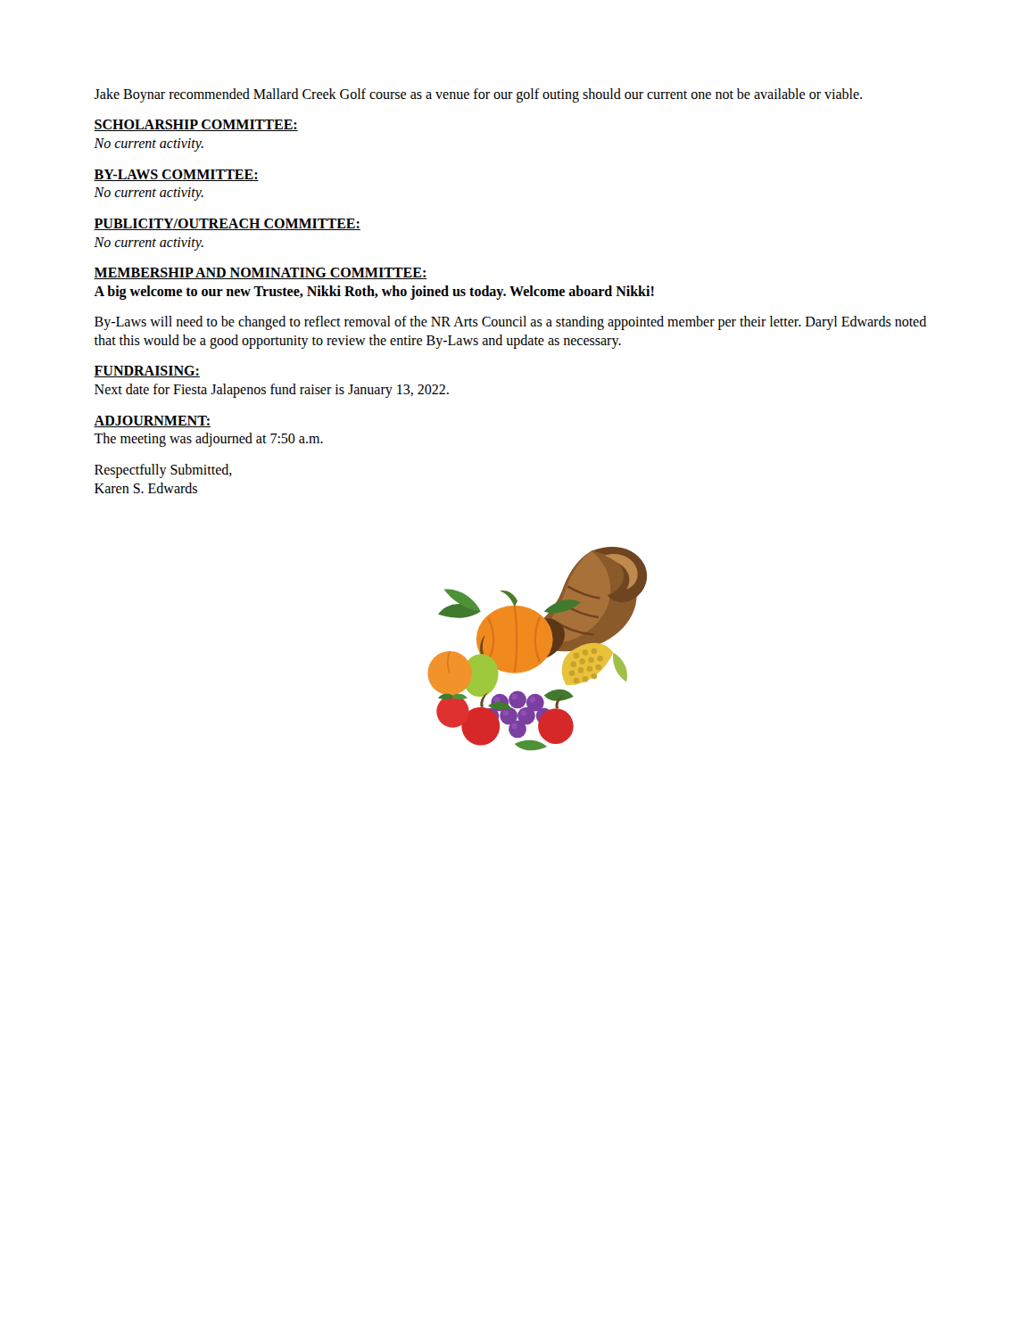Jake Boynar recommended Mallard Creek Golf course as a venue for our golf outing should our current one not be available or viable.
SCHOLARSHIP COMMITTEE:
No current activity.
BY-LAWS COMMITTEE:
No current activity.
PUBLICITY/OUTREACH COMMITTEE:
No current activity.
MEMBERSHIP AND NOMINATING COMMITTEE:
A big welcome to our new Trustee, Nikki Roth, who joined us today. Welcome aboard Nikki!
By-Laws will need to be changed to reflect removal of the NR Arts Council as a standing appointed member per their letter. Daryl Edwards noted that this would be a good opportunity to review the entire By-Laws and update as necessary.
FUNDRAISING:
Next date for Fiesta Jalapenos fund raiser is January 13, 2022.
ADJOURNMENT:
The meeting was adjourned at 7:50 a.m.
Respectfully Submitted,
Karen S. Edwards